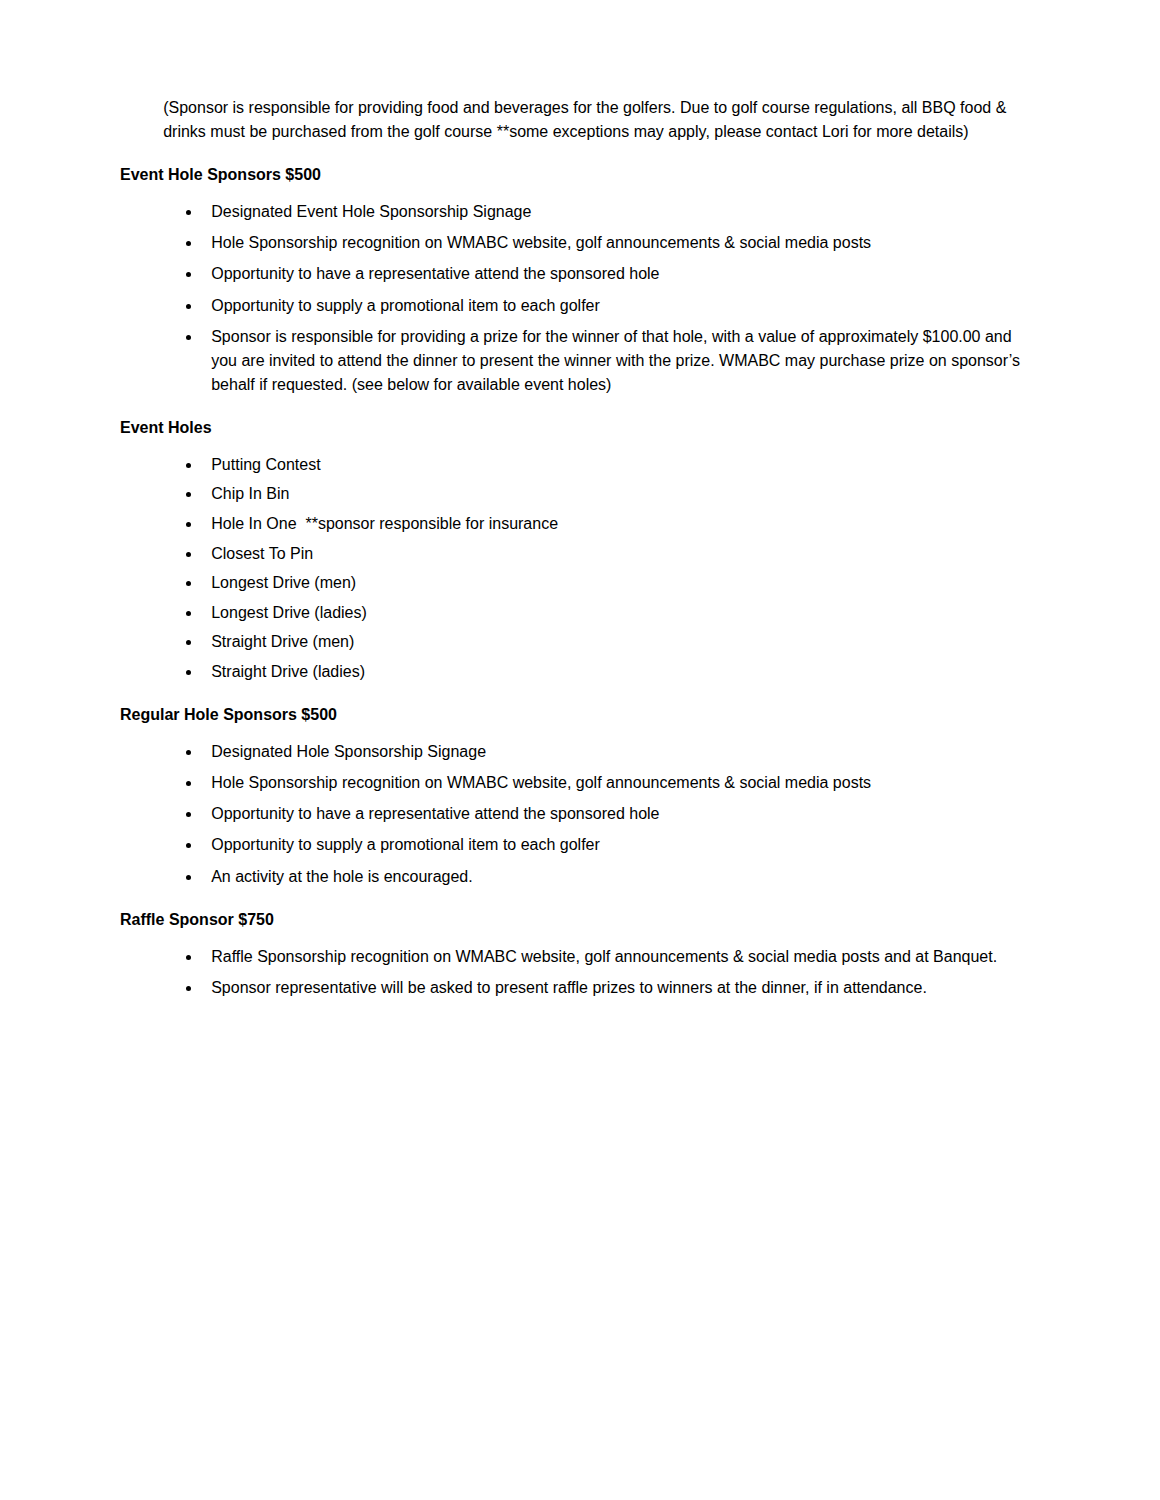(Sponsor is responsible for providing food and beverages for the golfers. Due to golf course regulations, all BBQ food & drinks must be purchased from the golf course **some exceptions may apply, please contact Lori for more details)
Event Hole Sponsors $500
Designated Event Hole Sponsorship Signage
Hole Sponsorship recognition on WMABC website, golf announcements & social media posts
Opportunity to have a representative attend the sponsored hole
Opportunity to supply a promotional item to each golfer
Sponsor is responsible for providing a prize for the winner of that hole, with a value of approximately $100.00 and you are invited to attend the dinner to present the winner with the prize. WMABC may purchase prize on sponsor’s behalf if requested. (see below for available event holes)
Event Holes
Putting Contest
Chip In Bin
Hole In One **sponsor responsible for insurance
Closest To Pin
Longest Drive (men)
Longest Drive (ladies)
Straight Drive (men)
Straight Drive (ladies)
Regular Hole Sponsors $500
Designated Hole Sponsorship Signage
Hole Sponsorship recognition on WMABC website, golf announcements & social media posts
Opportunity to have a representative attend the sponsored hole
Opportunity to supply a promotional item to each golfer
An activity at the hole is encouraged.
Raffle Sponsor $750
Raffle Sponsorship recognition on WMABC website, golf announcements & social media posts and at Banquet.
Sponsor representative will be asked to present raffle prizes to winners at the dinner, if in attendance.